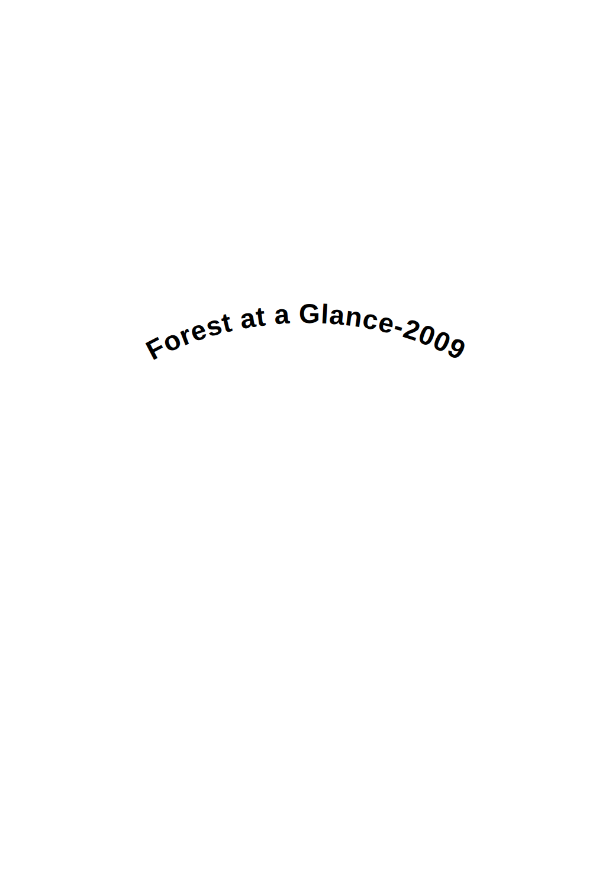Forest at a Glance-2009